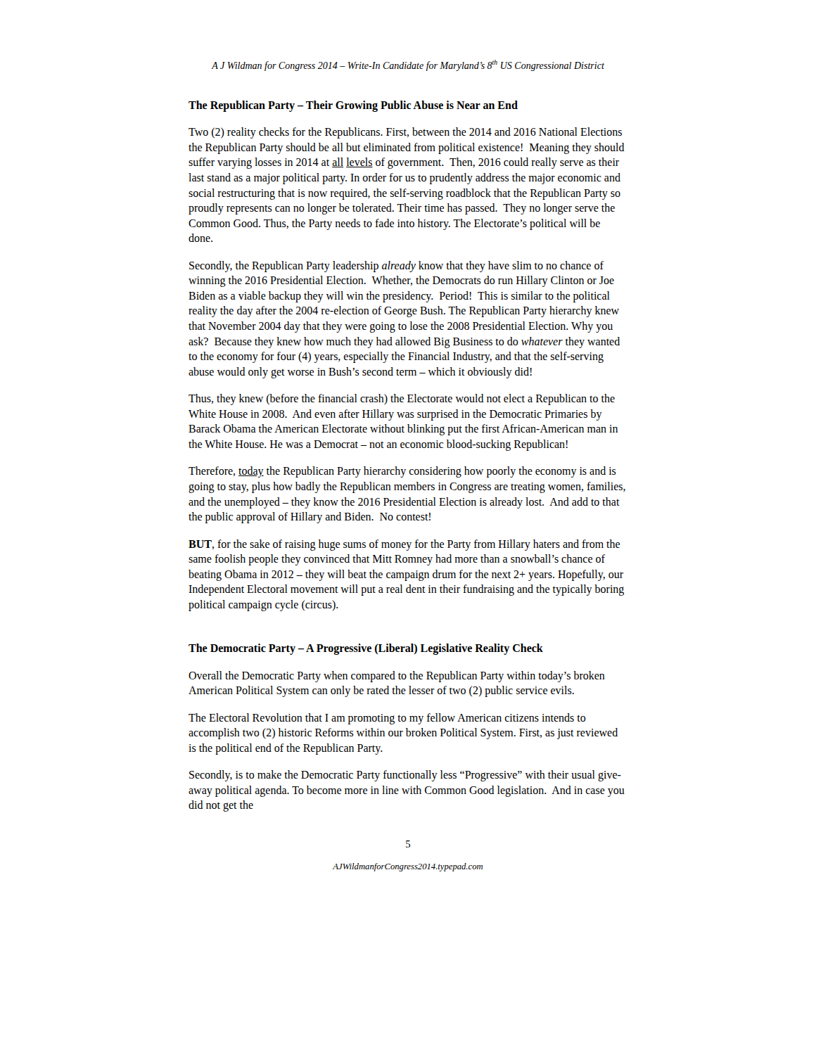A J Wildman for Congress 2014 – Write-In Candidate for Maryland’s 8th US Congressional District
The Republican Party – Their Growing Public Abuse is Near an End
Two (2) reality checks for the Republicans. First, between the 2014 and 2016 National Elections the Republican Party should be all but eliminated from political existence! Meaning they should suffer varying losses in 2014 at all levels of government. Then, 2016 could really serve as their last stand as a major political party. In order for us to prudently address the major economic and social restructuring that is now required, the self-serving roadblock that the Republican Party so proudly represents can no longer be tolerated. Their time has passed. They no longer serve the Common Good. Thus, the Party needs to fade into history. The Electorate’s political will be done.
Secondly, the Republican Party leadership already know that they have slim to no chance of winning the 2016 Presidential Election. Whether, the Democrats do run Hillary Clinton or Joe Biden as a viable backup they will win the presidency. Period! This is similar to the political reality the day after the 2004 re-election of George Bush. The Republican Party hierarchy knew that November 2004 day that they were going to lose the 2008 Presidential Election. Why you ask? Because they knew how much they had allowed Big Business to do whatever they wanted to the economy for four (4) years, especially the Financial Industry, and that the self-serving abuse would only get worse in Bush’s second term – which it obviously did!
Thus, they knew (before the financial crash) the Electorate would not elect a Republican to the White House in 2008. And even after Hillary was surprised in the Democratic Primaries by Barack Obama the American Electorate without blinking put the first African-American man in the White House. He was a Democrat – not an economic blood-sucking Republican!
Therefore, today the Republican Party hierarchy considering how poorly the economy is and is going to stay, plus how badly the Republican members in Congress are treating women, families, and the unemployed – they know the 2016 Presidential Election is already lost. And add to that the public approval of Hillary and Biden. No contest!
BUT, for the sake of raising huge sums of money for the Party from Hillary haters and from the same foolish people they convinced that Mitt Romney had more than a snowball’s chance of beating Obama in 2012 – they will beat the campaign drum for the next 2+ years. Hopefully, our Independent Electoral movement will put a real dent in their fundraising and the typically boring political campaign cycle (circus).
The Democratic Party – A Progressive (Liberal) Legislative Reality Check
Overall the Democratic Party when compared to the Republican Party within today’s broken American Political System can only be rated the lesser of two (2) public service evils.
The Electoral Revolution that I am promoting to my fellow American citizens intends to accomplish two (2) historic Reforms within our broken Political System. First, as just reviewed is the political end of the Republican Party.
Secondly, is to make the Democratic Party functionally less “Progressive” with their usual give-away political agenda. To become more in line with Common Good legislation. And in case you did not get the
5
AJWildmanforCongress2014.typepad.com